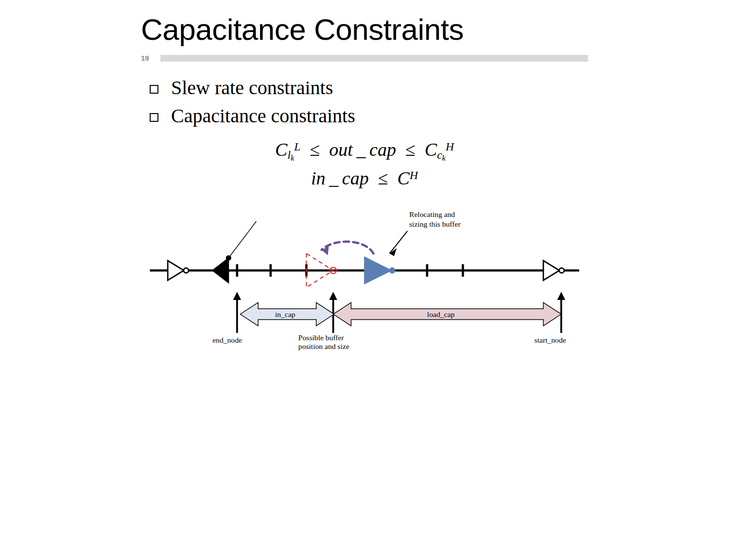Capacitance Constraints
19
Slew rate constraints
Capacitance constraints
ClkL ≤ out _ cap ≤ CckH
in _ cap ≤ CH
Relocating and sizing this buffer in_cap load_cap end_node Possible buffer position and size start_node